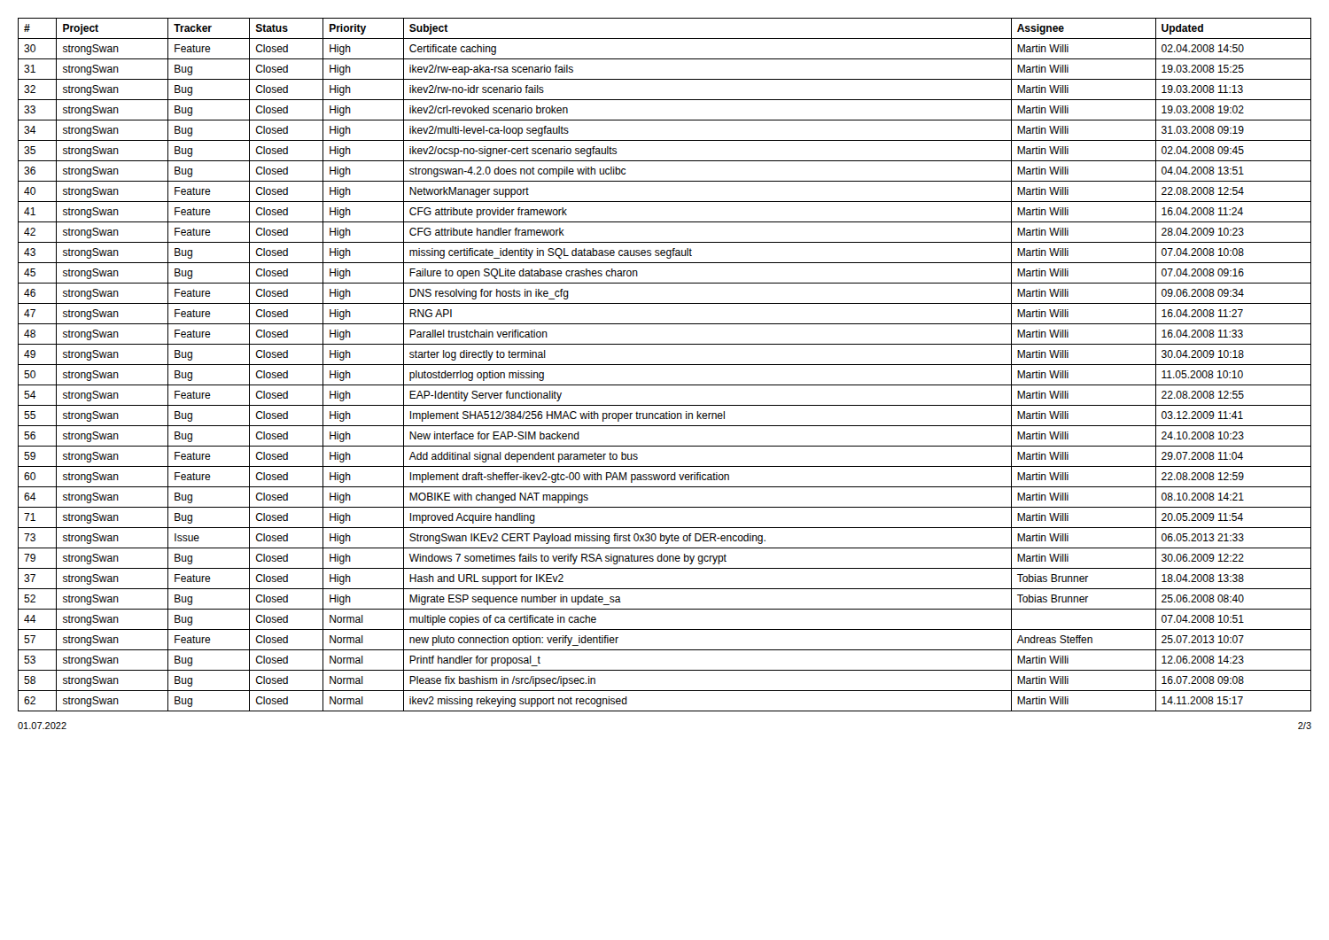| # | Project | Tracker | Status | Priority | Subject | Assignee | Updated |
| --- | --- | --- | --- | --- | --- | --- | --- |
| 30 | strongSwan | Feature | Closed | High | Certificate caching | Martin Willi | 02.04.2008 14:50 |
| 31 | strongSwan | Bug | Closed | High | ikev2/rw-eap-aka-rsa scenario fails | Martin Willi | 19.03.2008 15:25 |
| 32 | strongSwan | Bug | Closed | High | ikev2/rw-no-idr scenario fails | Martin Willi | 19.03.2008 11:13 |
| 33 | strongSwan | Bug | Closed | High | ikev2/crl-revoked scenario broken | Martin Willi | 19.03.2008 19:02 |
| 34 | strongSwan | Bug | Closed | High | ikev2/multi-level-ca-loop segfaults | Martin Willi | 31.03.2008 09:19 |
| 35 | strongSwan | Bug | Closed | High | ikev2/ocsp-no-signer-cert scenario segfaults | Martin Willi | 02.04.2008 09:45 |
| 36 | strongSwan | Bug | Closed | High | strongswan-4.2.0 does not compile with uclibc | Martin Willi | 04.04.2008 13:51 |
| 40 | strongSwan | Feature | Closed | High | NetworkManager support | Martin Willi | 22.08.2008 12:54 |
| 41 | strongSwan | Feature | Closed | High | CFG attribute provider framework | Martin Willi | 16.04.2008 11:24 |
| 42 | strongSwan | Feature | Closed | High | CFG attribute handler framework | Martin Willi | 28.04.2009 10:23 |
| 43 | strongSwan | Bug | Closed | High | missing certificate_identity in SQL database causes segfault | Martin Willi | 07.04.2008 10:08 |
| 45 | strongSwan | Bug | Closed | High | Failure to open SQLite database crashes charon | Martin Willi | 07.04.2008 09:16 |
| 46 | strongSwan | Feature | Closed | High | DNS resolving for hosts in ike_cfg | Martin Willi | 09.06.2008 09:34 |
| 47 | strongSwan | Feature | Closed | High | RNG API | Martin Willi | 16.04.2008 11:27 |
| 48 | strongSwan | Feature | Closed | High | Parallel trustchain verification | Martin Willi | 16.04.2008 11:33 |
| 49 | strongSwan | Bug | Closed | High | starter log directly to terminal | Martin Willi | 30.04.2009 10:18 |
| 50 | strongSwan | Bug | Closed | High | plutostderrlog option missing | Martin Willi | 11.05.2008 10:10 |
| 54 | strongSwan | Feature | Closed | High | EAP-Identity Server functionality | Martin Willi | 22.08.2008 12:55 |
| 55 | strongSwan | Bug | Closed | High | Implement SHA512/384/256 HMAC with proper truncation in kernel | Martin Willi | 03.12.2009 11:41 |
| 56 | strongSwan | Bug | Closed | High | New interface for EAP-SIM backend | Martin Willi | 24.10.2008 10:23 |
| 59 | strongSwan | Feature | Closed | High | Add additinal signal dependent parameter to bus | Martin Willi | 29.07.2008 11:04 |
| 60 | strongSwan | Feature | Closed | High | Implement draft-sheffer-ikev2-gtc-00 with PAM password verification | Martin Willi | 22.08.2008 12:59 |
| 64 | strongSwan | Bug | Closed | High | MOBIKE with changed NAT mappings | Martin Willi | 08.10.2008 14:21 |
| 71 | strongSwan | Bug | Closed | High | Improved Acquire handling | Martin Willi | 20.05.2009 11:54 |
| 73 | strongSwan | Issue | Closed | High | StrongSwan IKEv2 CERT Payload missing first 0x30 byte of DER-encoding. | Martin Willi | 06.05.2013 21:33 |
| 79 | strongSwan | Bug | Closed | High | Windows 7 sometimes fails to verify RSA signatures done by gcrypt | Martin Willi | 30.06.2009 12:22 |
| 37 | strongSwan | Feature | Closed | High | Hash and URL support for IKEv2 | Tobias Brunner | 18.04.2008 13:38 |
| 52 | strongSwan | Bug | Closed | High | Migrate ESP sequence number in update_sa | Tobias Brunner | 25.06.2008 08:40 |
| 44 | strongSwan | Bug | Closed | Normal | multiple copies of ca certificate in cache | | 07.04.2008 10:51 |
| 57 | strongSwan | Feature | Closed | Normal | new pluto connection option: verify_identifier | Andreas Steffen | 25.07.2013 10:07 |
| 53 | strongSwan | Bug | Closed | Normal | Printf handler for proposal_t | Martin Willi | 12.06.2008 14:23 |
| 58 | strongSwan | Bug | Closed | Normal | Please fix bashism in /src/ipsec/ipsec.in | Martin Willi | 16.07.2008 09:08 |
| 62 | strongSwan | Bug | Closed | Normal | ikev2 missing rekeying support not recognised | Martin Willi | 14.11.2008 15:17 |
01.07.2022 2/3